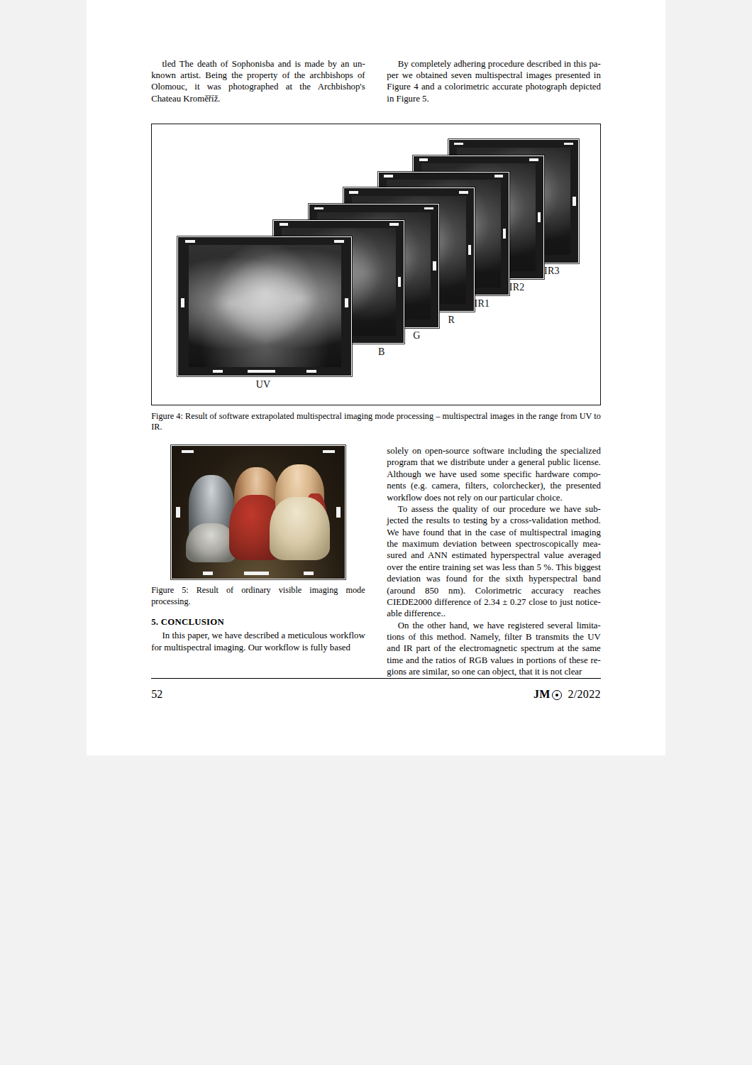tled The death of Sophonisba and is made by an unknown artist. Being the property of the archbishops of Olomouc, it was photographed at the Archbishop's Chateau Kroměříž.
By completely adhering procedure described in this paper we obtained seven multispectral images presented in Figure 4 and a colorimetric accurate photograph depicted in Figure 5.
IR3
IR2
IR1
R
G
B
UV
Figure 4: Result of software extrapolated multispectral imaging mode processing – multispectral images in the range from UV to IR.
Figure 5: Result of ordinary visible imaging mode processing.
5. CONCLUSION
In this paper, we have described a meticulous workflow for multispectral imaging. Our workflow is fully based
solely on open-source software including the specialized program that we distribute under a general public license. Although we have used some specific hardware components (e.g. camera, filters, colorchecker), the presented workflow does not rely on our particular choice.
To assess the quality of our procedure we have subjected the results to testing by a cross-validation method. We have found that in the case of multispectral imaging the maximum deviation between spectroscopically measured and ANN estimated hyperspectral value averaged over the entire training set was less than 5 %. This biggest deviation was found for the sixth hyperspectral band (around 850 nm). Colorimetric accuracy reaches CIEDE2000 difference of 2.34 ± 0.27 close to just noticeable difference..
On the other hand, we have registered several limitations of this method. Namely, filter B transmits the UV and IR part of the electromagnetic spectrum at the same time and the ratios of RGB values in portions of these regions are similar, so one can object, that it is not clear
52
JM 2/2022